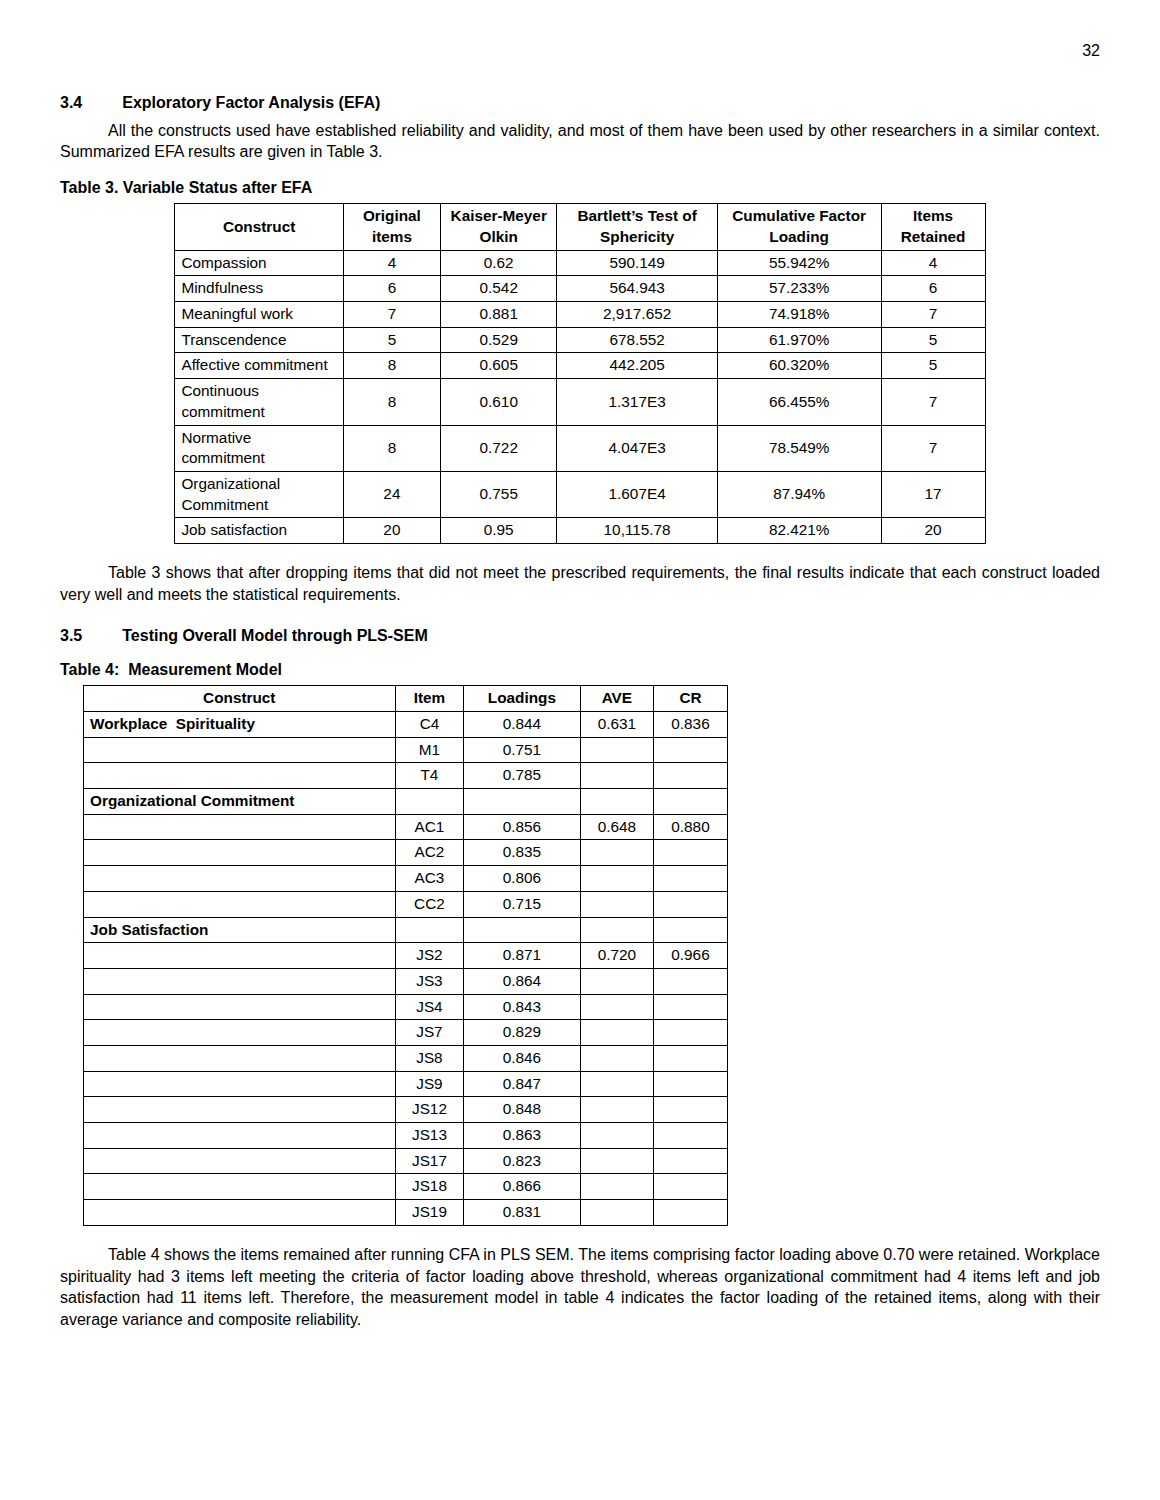32
3.4 Exploratory Factor Analysis (EFA)
All the constructs used have established reliability and validity, and most of them have been used by other researchers in a similar context. Summarized EFA results are given in Table 3.
Table 3. Variable Status after EFA
| Construct | Original items | Kaiser-Meyer Olkin | Bartlett’s Test of Sphericity | Cumulative Factor Loading | Items Retained |
| --- | --- | --- | --- | --- | --- |
| Compassion | 4 | 0.62 | 590.149 | 55.942% | 4 |
| Mindfulness | 6 | 0.542 | 564.943 | 57.233% | 6 |
| Meaningful work | 7 | 0.881 | 2,917.652 | 74.918% | 7 |
| Transcendence | 5 | 0.529 | 678.552 | 61.970% | 5 |
| Affective commitment | 8 | 0.605 | 442.205 | 60.320% | 5 |
| Continuous commitment | 8 | 0.610 | 1.317E3 | 66.455% | 7 |
| Normative commitment | 8 | 0.722 | 4.047E3 | 78.549% | 7 |
| Organizational Commitment | 24 | 0.755 | 1.607E4 | 87.94% | 17 |
| Job satisfaction | 20 | 0.95 | 10,115.78 | 82.421% | 20 |
Table 3 shows that after dropping items that did not meet the prescribed requirements, the final results indicate that each construct loaded very well and meets the statistical requirements.
3.5 Testing Overall Model through PLS-SEM
Table 4: Measurement Model
| Construct | Item | Loadings | AVE | CR |
| --- | --- | --- | --- | --- |
| Workplace Spirituality | C4 | 0.844 | 0.631 | 0.836 |
| | M1 | 0.751 | | |
| | T4 | 0.785 | | |
| Organizational Commitment | | | | |
| | AC1 | 0.856 | 0.648 | 0.880 |
| | AC2 | 0.835 | | |
| | AC3 | 0.806 | | |
| | CC2 | 0.715 | | |
| Job Satisfaction | | | | |
| | JS2 | 0.871 | 0.720 | 0.966 |
| | JS3 | 0.864 | | |
| | JS4 | 0.843 | | |
| | JS7 | 0.829 | | |
| | JS8 | 0.846 | | |
| | JS9 | 0.847 | | |
| | JS12 | 0.848 | | |
| | JS13 | 0.863 | | |
| | JS17 | 0.823 | | |
| | JS18 | 0.866 | | |
| | JS19 | 0.831 | | |
Table 4 shows the items remained after running CFA in PLS SEM. The items comprising factor loading above 0.70 were retained. Workplace spirituality had 3 items left meeting the criteria of factor loading above threshold, whereas organizational commitment had 4 items left and job satisfaction had 11 items left. Therefore, the measurement model in table 4 indicates the factor loading of the retained items, along with their average variance and composite reliability.